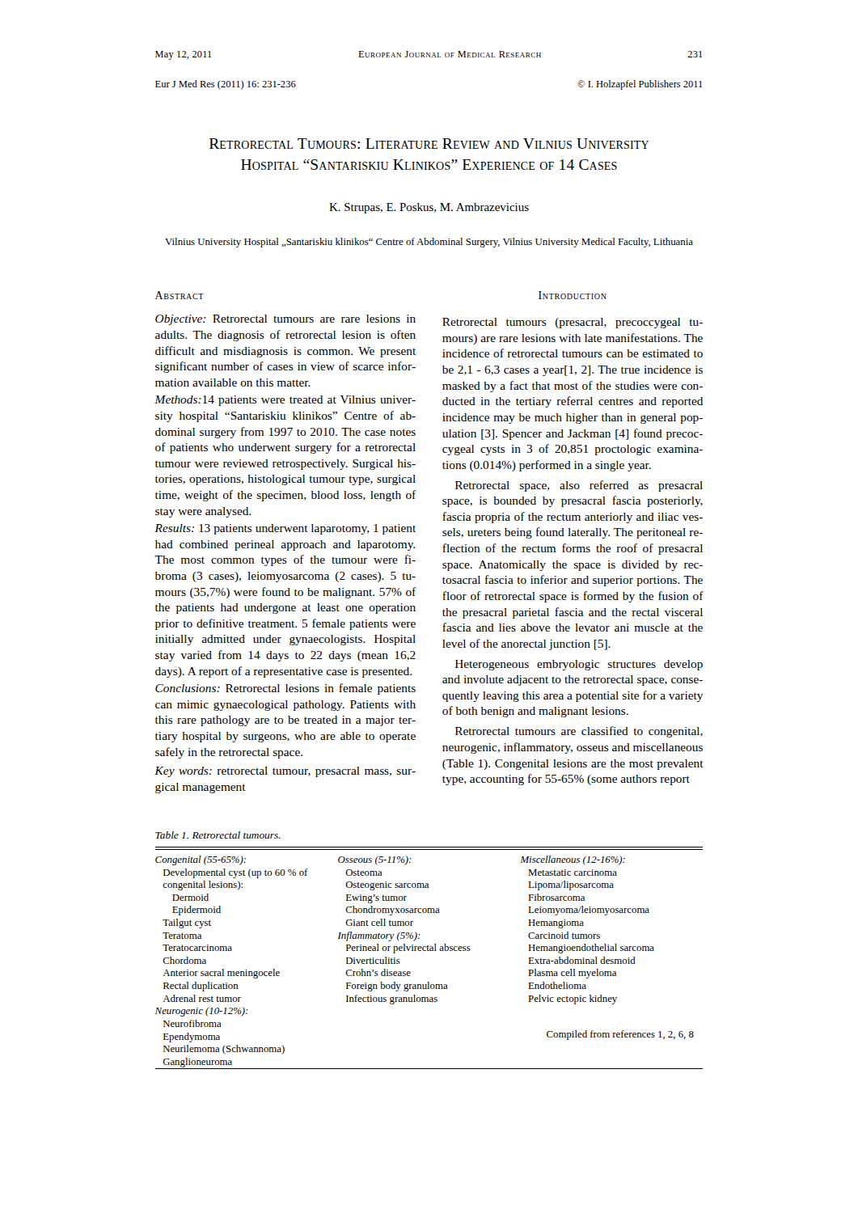May 12, 2011 European Journal of Medical Research 231
Eur J Med Res (2011) 16: 231-236 © I. Holzapfel Publishers 2011
Retrorectal Tumours: Literature Review and Vilnius University
Hospital “Santariskiu Klinikos” Experience of 14 Cases
K. Strupas, E. Poskus, M. Ambrazevicius
Vilnius University Hospital „Santariskiu klinikos“ Centre of Abdominal Surgery, Vilnius University Medical Faculty, Lithuania
Abstract
Objective: Retrorectal tumours are rare lesions in adults. The diagnosis of retrorectal lesion is often difficult and misdiagnosis is common. We present significant number of cases in view of scarce information available on this matter.
Methods: 14 patients were treated at Vilnius university hospital “Santariskiu klinikos” Centre of abdominal surgery from 1997 to 2010. The case notes of patients who underwent surgery for a retrorectal tumour were reviewed retrospectively. Surgical histories, operations, histological tumour type, surgical time, weight of the specimen, blood loss, length of stay were analysed.
Results: 13 patients underwent laparotomy, 1 patient had combined perineal approach and laparotomy. The most common types of the tumour were fibroma (3 cases), leiomyosarcoma (2 cases). 5 tumours (35,7%) were found to be malignant. 57% of the patients had undergone at least one operation prior to definitive treatment. 5 female patients were initially admitted under gynaecologists. Hospital stay varied from 14 days to 22 days (mean 16,2 days). A report of a representative case is presented.
Conclusions: Retrorectal lesions in female patients can mimic gynaecological pathology. Patients with this rare pathology are to be treated in a major tertiary hospital by surgeons, who are able to operate safely in the retrorectal space.
Key words: retrorectal tumour, presacral mass, surgical management
Introduction
Retrorectal tumours (presacral, precoccygeal tumours) are rare lesions with late manifestations. The incidence of retrorectal tumours can be estimated to be 2,1 - 6,3 cases a year[1, 2]. The true incidence is masked by a fact that most of the studies were conducted in the tertiary referral centres and reported incidence may be much higher than in general population [3]. Spencer and Jackman [4] found precoccygeal cysts in 3 of 20,851 proctologic examinations (0.014%) performed in a single year.
Retrorectal space, also referred as presacral space, is bounded by presacral fascia posteriorly, fascia propria of the rectum anteriorly and iliac vessels, ureters being found laterally. The peritoneal reflection of the rectum forms the roof of presacral space. Anatomically the space is divided by rectosacral fascia to inferior and superior portions. The floor of retrorectal space is formed by the fusion of the presacral parietal fascia and the rectal visceral fascia and lies above the levator ani muscle at the level of the anorectal junction [5].
Heterogeneous embryologic structures develop and involute adjacent to the retrorectal space, consequently leaving this area a potential site for a variety of both benign and malignant lesions.
Retrorectal tumours are classified to congenital, neurogenic, inflammatory, osseus and miscellaneous (Table 1). Congenital lesions are the most prevalent type, accounting for 55-65% (some authors report
Table 1. Retrorectal tumours.
| Congenital (55-65%): Developmental cyst (up to 60 % of congenital lesions): Dermoid Epidermoid Tailgut cyst Teratoma Teratocarcinoma Chordoma Anterior sacral meningocele Rectal duplication Adrenal rest tumor Neurogenic (10-12%): Neurofibroma Ependymoma Neurilemoma (Schwannoma) Ganglioneuroma | Osseous (5-11%): Osteoma Osteogenic sarcoma Ewing’s tumor Chondromyxosarcoma Giant cell tumor Inflammatory (5%): Perineal or pelvirectal abscess Diverticulitis Crohn’s disease Foreign body granuloma Infectious granulomas | Miscellaneous (12-16%): Metastatic carcinoma Lipoma/liposarcoma Fibrosarcoma Leiomyoma/leiomyosarcoma Hemangioma Carcinoid tumors Hemangioendothelial sarcoma Extra-abdominal desmoid Plasma cell myeloma Endothelioma Pelvic ectopic kidney Compiled from references 1, 2, 6, 8 |